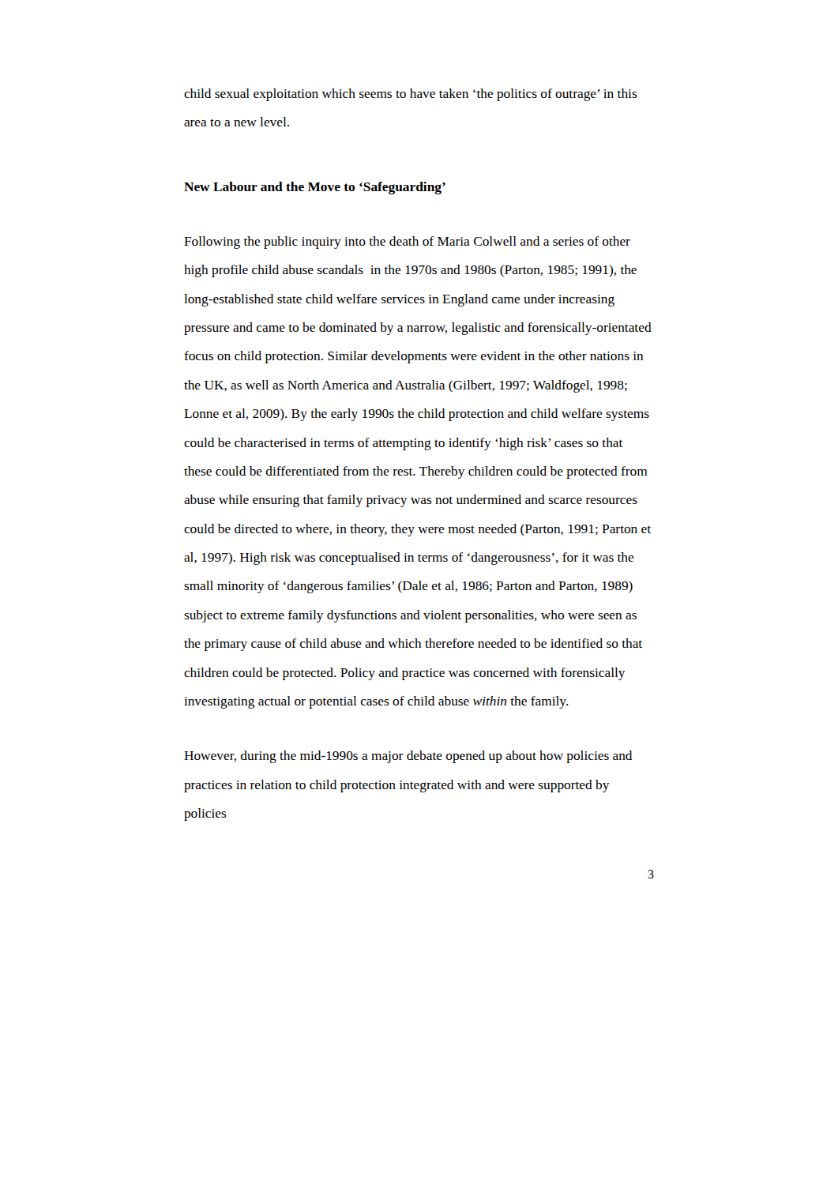child sexual exploitation which seems to have taken ‘the politics of outrage’ in this area to a new level.
New Labour and the Move to ‘Safeguarding’
Following the public inquiry into the death of Maria Colwell and a series of other high profile child abuse scandals in the 1970s and 1980s (Parton, 1985; 1991), the long-established state child welfare services in England came under increasing pressure and came to be dominated by a narrow, legalistic and forensically-orientated focus on child protection. Similar developments were evident in the other nations in the UK, as well as North America and Australia (Gilbert, 1997; Waldfogel, 1998; Lonne et al, 2009). By the early 1990s the child protection and child welfare systems could be characterised in terms of attempting to identify ‘high risk’ cases so that these could be differentiated from the rest. Thereby children could be protected from abuse while ensuring that family privacy was not undermined and scarce resources could be directed to where, in theory, they were most needed (Parton, 1991; Parton et al, 1997). High risk was conceptualised in terms of ‘dangerousness’, for it was the small minority of ‘dangerous families’ (Dale et al, 1986; Parton and Parton, 1989) subject to extreme family dysfunctions and violent personalities, who were seen as the primary cause of child abuse and which therefore needed to be identified so that children could be protected. Policy and practice was concerned with forensically investigating actual or potential cases of child abuse within the family.
However, during the mid-1990s a major debate opened up about how policies and practices in relation to child protection integrated with and were supported by policies
3